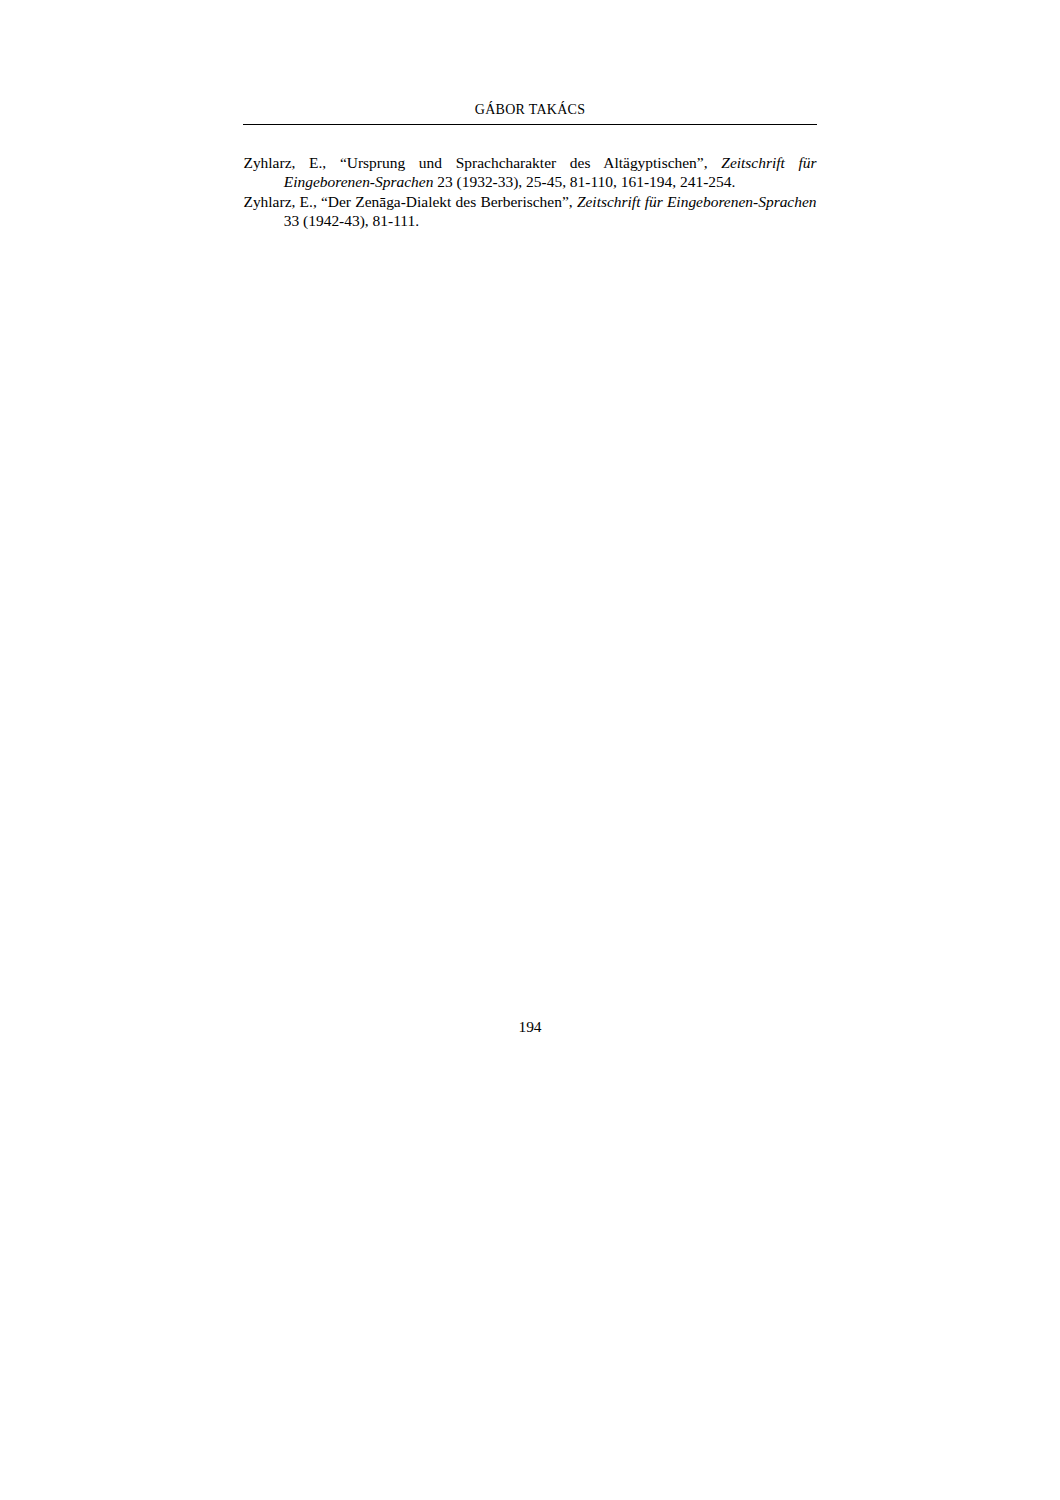GÁBOR TAKÁCS
Zyhlarz, E., “Ursprung und Sprachcharakter des Altägyptischen”, Zeitschrift für Eingeborenen-Sprachen 23 (1932-33), 25-45, 81-110, 161-194, 241-254.
Zyhlarz, E., “Der Zenāga-Dialekt des Berberischen”, Zeitschrift für Eingeborenen-Sprachen 33 (1942-43), 81-111.
194